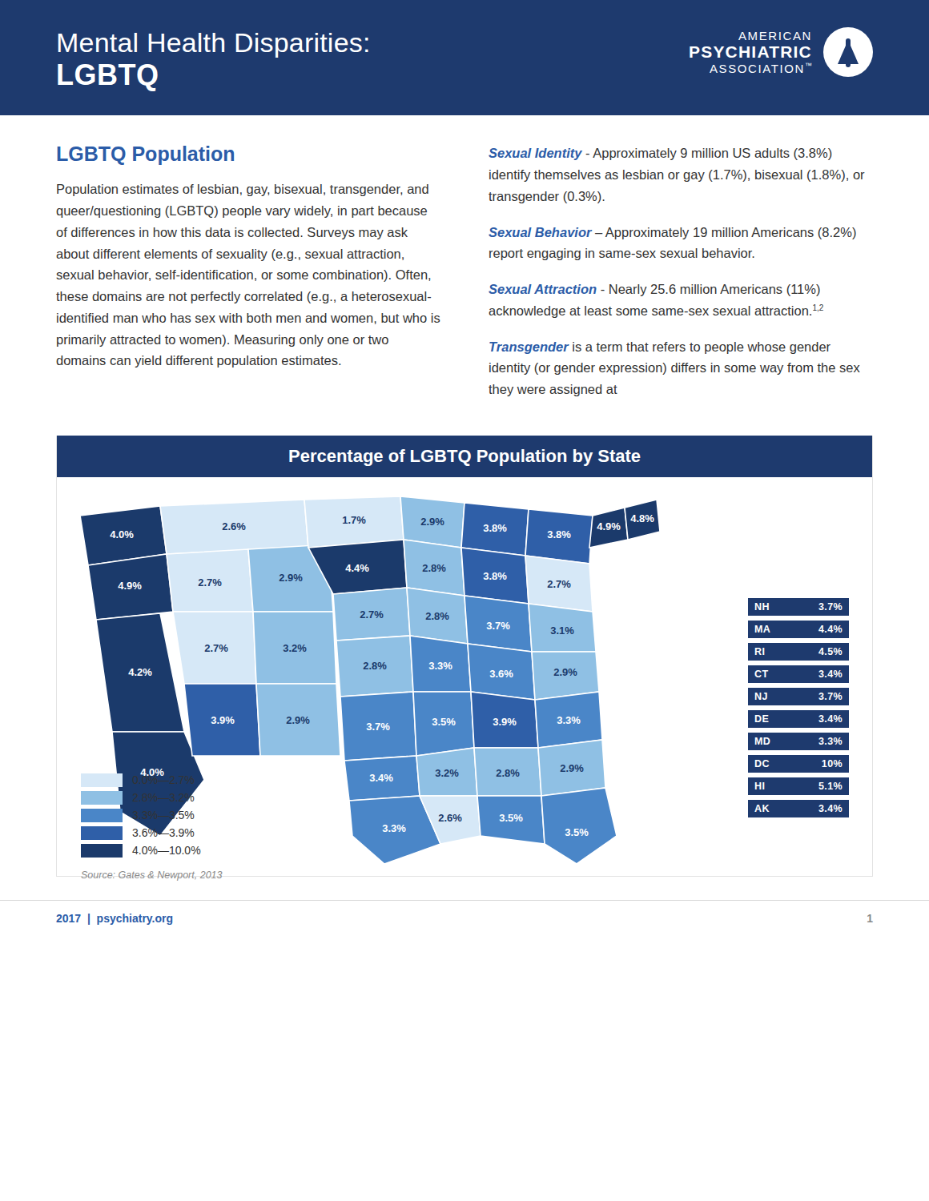Mental Health Disparities:LGBTQ
AMERICAN
PSYCHIATRIC
ASSOCIATION™
LGBTQ Population
Population estimates of lesbian, gay, bisexual, transgender, and queer/questioning (LGBTQ) people vary widely, in part because of differences in how this data is collected. Surveys may ask about different elements of sexuality (e.g., sexual attraction, sexual behavior, self-identification, or some combination). Often, these domains are not perfectly correlated (e.g., a heterosexual-identified man who has sex with both men and women, but who is primarily attracted to women). Measuring only one or two domains can yield different population estimates.
Sexual Identity - Approximately 9 million US adults (3.8%) identify themselves as lesbian or gay (1.7%), bisexual (1.8%), or transgender (0.3%).
Sexual Behavior – Approximately 19 million Americans (8.2%) report engaging in same-sex sexual behavior.
Sexual Attraction - Nearly 25.6 million Americans (11%) acknowledge at least some same-sex sexual attraction.1,2
Transgender is a term that refers to people whose gender identity (or gender expression) differs in some way from the sex they were assigned at
Percentage of LGBTQ Population by State
4.0% 4.9% 4.2% 4.0% 2.6% 2.7% 2.9% 2.7% 3.2% 3.9% 2.9% 1.7% 4.4% 2.7% 2.8% 3.7% 3.4% 3.3% 2.9% 2.8% 2.8% 3.3% 3.5% 3.2% 2.6% 3.8% 3.8% 3.7% 3.6% 3.9% 2.8% 3.5% 3.8% 2.7% 3.1% 2.9% 3.3% 2.9% 3.5% 4.9% 4.8%
NH 3.7%
MA 4.4%
RI 4.5%
CT 3.4%
NJ 3.7%
DE 3.4%
MD 3.3%
DC 10%
HI 5.1%
AK 3.4%
0.0%—2.7%
2.8%—3.2%
3.3%—3.5%
3.6%—3.9%
4.0%—10.0%
Source: Gates & Newport, 2013
2017 | psychiatry.org
1